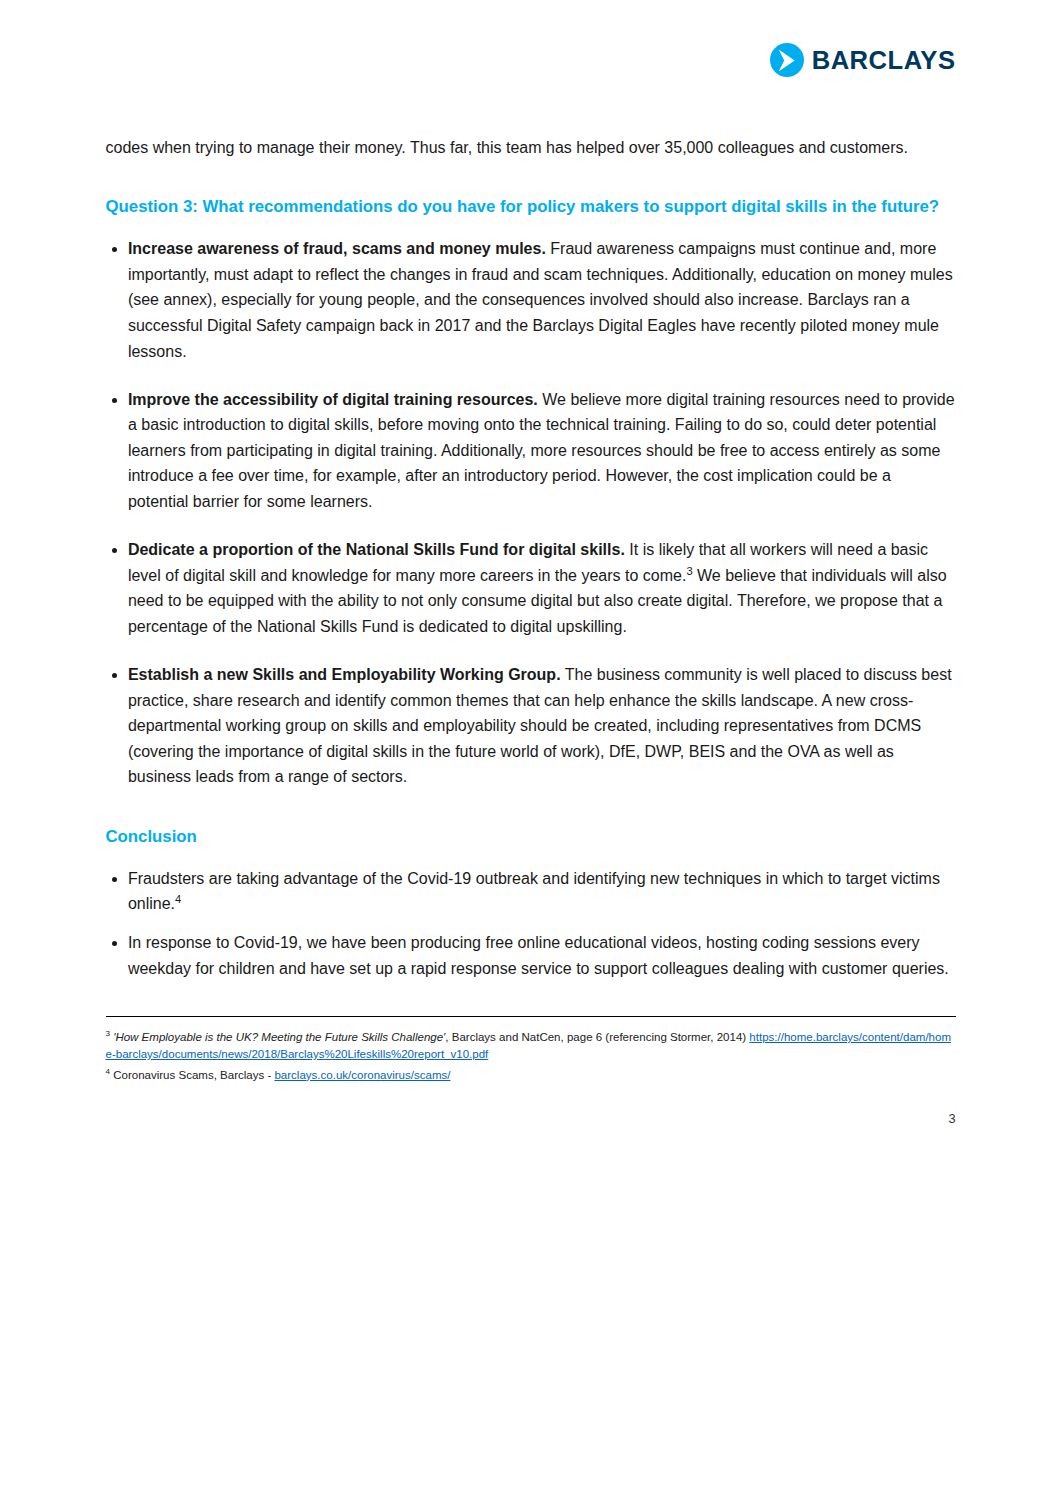BARCLAYS
codes when trying to manage their money. Thus far, this team has helped over 35,000 colleagues and customers.
Question 3: What recommendations do you have for policy makers to support digital skills in the future?
Increase awareness of fraud, scams and money mules. Fraud awareness campaigns must continue and, more importantly, must adapt to reflect the changes in fraud and scam techniques. Additionally, education on money mules (see annex), especially for young people, and the consequences involved should also increase. Barclays ran a successful Digital Safety campaign back in 2017 and the Barclays Digital Eagles have recently piloted money mule lessons.
Improve the accessibility of digital training resources. We believe more digital training resources need to provide a basic introduction to digital skills, before moving onto the technical training. Failing to do so, could deter potential learners from participating in digital training. Additionally, more resources should be free to access entirely as some introduce a fee over time, for example, after an introductory period. However, the cost implication could be a potential barrier for some learners.
Dedicate a proportion of the National Skills Fund for digital skills. It is likely that all workers will need a basic level of digital skill and knowledge for many more careers in the years to come.3 We believe that individuals will also need to be equipped with the ability to not only consume digital but also create digital. Therefore, we propose that a percentage of the National Skills Fund is dedicated to digital upskilling.
Establish a new Skills and Employability Working Group. The business community is well placed to discuss best practice, share research and identify common themes that can help enhance the skills landscape. A new cross-departmental working group on skills and employability should be created, including representatives from DCMS (covering the importance of digital skills in the future world of work), DfE, DWP, BEIS and the OVA as well as business leads from a range of sectors.
Conclusion
Fraudsters are taking advantage of the Covid-19 outbreak and identifying new techniques in which to target victims online.4
In response to Covid-19, we have been producing free online educational videos, hosting coding sessions every weekday for children and have set up a rapid response service to support colleagues dealing with customer queries.
3 'How Employable is the UK? Meeting the Future Skills Challenge', Barclays and NatCen, page 6 (referencing Stormer, 2014) https://home.barclays/content/dam/home-barclays/documents/news/2018/Barclays%20Lifeskills%20report_v10.pdf
4 Coronavirus Scams, Barclays - barclays.co.uk/coronavirus/scams/
3